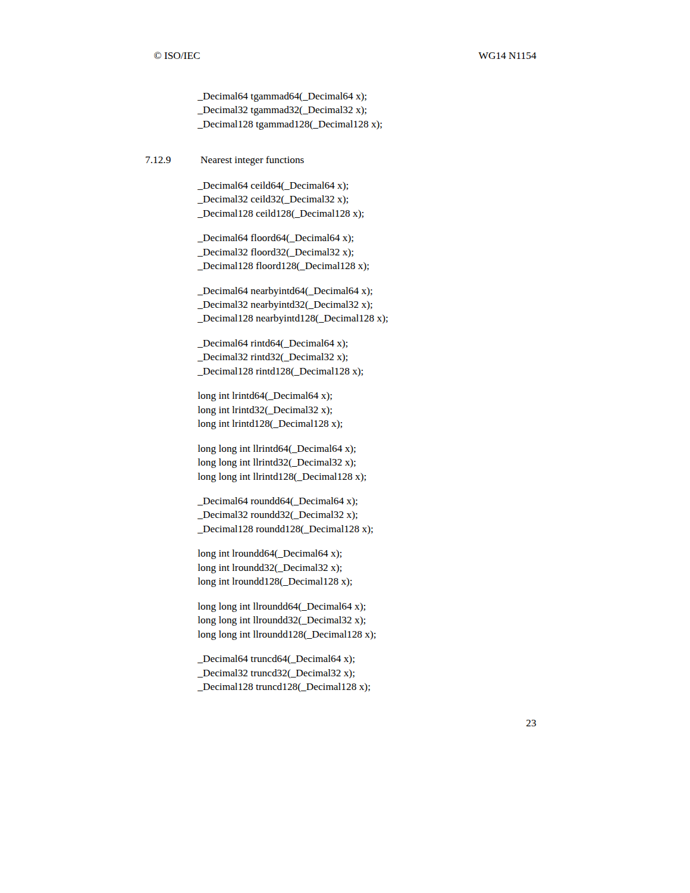© ISO/IEC
WG14 N1154
_Decimal64 tgammad64(_Decimal64 x);
_Decimal32 tgammad32(_Decimal32 x);
_Decimal128 tgammad128(_Decimal128 x);
7.12.9 Nearest integer functions
_Decimal64 ceild64(_Decimal64 x);
_Decimal32 ceild32(_Decimal32 x);
_Decimal128 ceild128(_Decimal128 x);
_Decimal64 floord64(_Decimal64 x);
_Decimal32 floord32(_Decimal32 x);
_Decimal128 floord128(_Decimal128 x);
_Decimal64 nearbyintd64(_Decimal64 x);
_Decimal32 nearbyintd32(_Decimal32 x);
_Decimal128 nearbyintd128(_Decimal128 x);
_Decimal64 rintd64(_Decimal64 x);
_Decimal32 rintd32(_Decimal32 x);
_Decimal128 rintd128(_Decimal128 x);
long int lrintd64(_Decimal64 x);
long int lrintd32(_Decimal32 x);
long int lrintd128(_Decimal128 x);
long long int llrintd64(_Decimal64 x);
long long int llrintd32(_Decimal32 x);
long long int llrintd128(_Decimal128 x);
_Decimal64 roundd64(_Decimal64 x);
_Decimal32 roundd32(_Decimal32 x);
_Decimal128 roundd128(_Decimal128 x);
long int lroundd64(_Decimal64 x);
long int lroundd32(_Decimal32 x);
long int lroundd128(_Decimal128 x);
long long int llroundd64(_Decimal64 x);
long long int llroundd32(_Decimal32 x);
long long int llroundd128(_Decimal128 x);
_Decimal64 truncd64(_Decimal64 x);
_Decimal32 truncd32(_Decimal32 x);
_Decimal128 truncd128(_Decimal128 x);
23